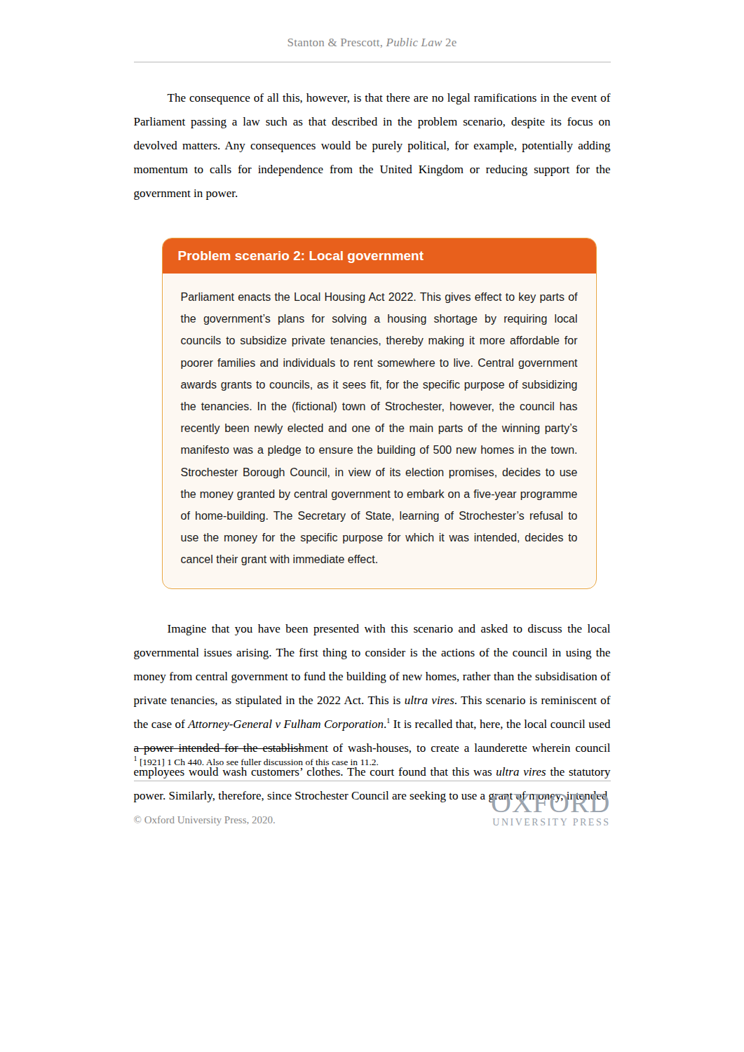Stanton & Prescott, Public Law 2e
The consequence of all this, however, is that there are no legal ramifications in the event of Parliament passing a law such as that described in the problem scenario, despite its focus on devolved matters. Any consequences would be purely political, for example, potentially adding momentum to calls for independence from the United Kingdom or reducing support for the government in power.
Problem scenario 2: Local government
Parliament enacts the Local Housing Act 2022. This gives effect to key parts of the government’s plans for solving a housing shortage by requiring local councils to subsidize private tenancies, thereby making it more affordable for poorer families and individuals to rent somewhere to live. Central government awards grants to councils, as it sees fit, for the specific purpose of subsidizing the tenancies. In the (fictional) town of Strochester, however, the council has recently been newly elected and one of the main parts of the winning party’s manifesto was a pledge to ensure the building of 500 new homes in the town. Strochester Borough Council, in view of its election promises, decides to use the money granted by central government to embark on a five-year programme of home-building. The Secretary of State, learning of Strochester’s refusal to use the money for the specific purpose for which it was intended, decides to cancel their grant with immediate effect.
Imagine that you have been presented with this scenario and asked to discuss the local governmental issues arising. The first thing to consider is the actions of the council in using the money from central government to fund the building of new homes, rather than the subsidisation of private tenancies, as stipulated in the 2022 Act. This is ultra vires. This scenario is reminiscent of the case of Attorney-General v Fulham Corporation.1 It is recalled that, here, the local council used a power intended for the establishment of wash-houses, to create a launderette wherein council employees would wash customers’ clothes. The court found that this was ultra vires the statutory power. Similarly, therefore, since Strochester Council are seeking to use a grant of money, intended
1 [1921] 1 Ch 440. Also see fuller discussion of this case in 11.2.
© Oxford University Press, 2020.
OXFORD
UNIVERSITY PRESS